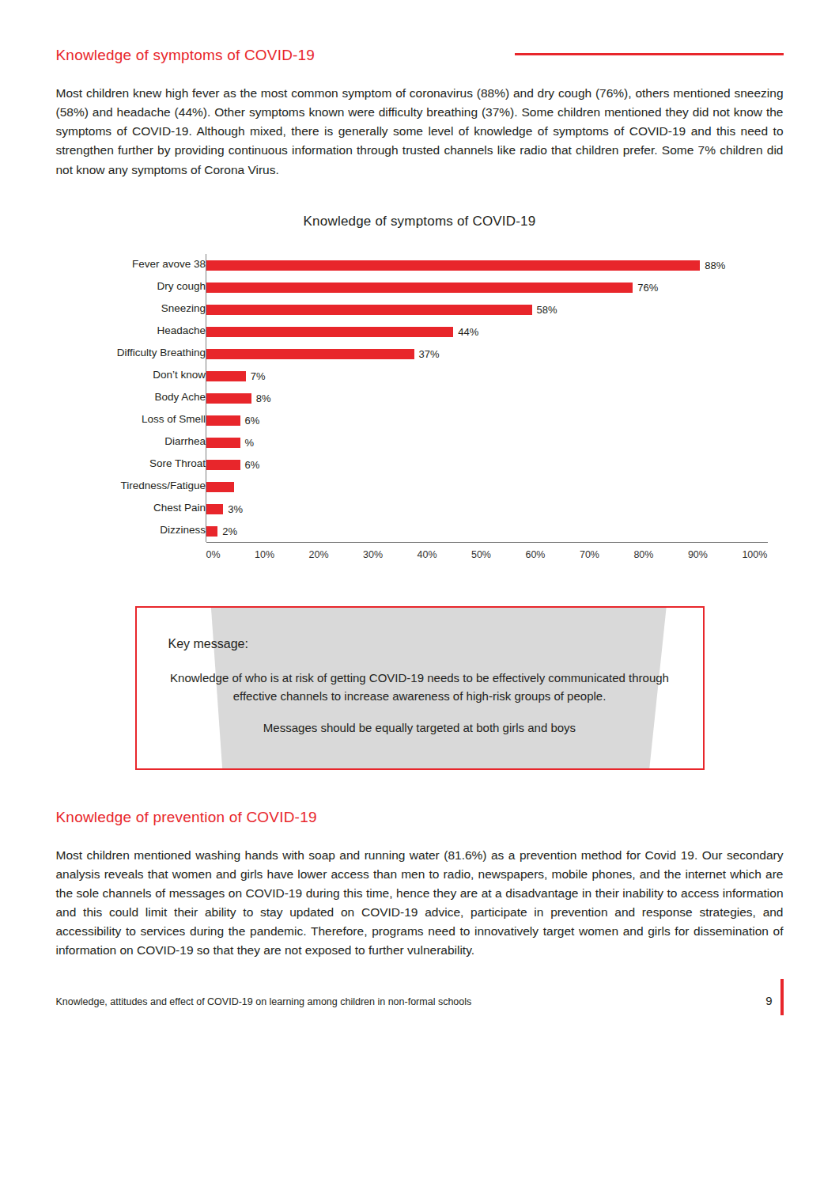Knowledge of symptoms of COVID-19
Most children knew high fever as the most common symptom of coronavirus (88%) and dry cough (76%), others mentioned sneezing (58%) and headache (44%). Other symptoms known were difficulty breathing (37%). Some children mentioned they did not know the symptoms of COVID-19. Although mixed, there is generally some level of knowledge of symptoms of COVID-19 and this need to strengthen further by providing continuous information through trusted channels like radio that children prefer. Some 7% children did not know any symptoms of Corona Virus.
Knowledge of symptoms of COVID-19
| Fever avove 38 | 88% |
| Dry cough | 76% |
| Sneezing | 58% |
| Headache | 44% |
| Difficulty Breathing | 37% |
| Don’t know | 7% |
| Body Ache | 8% |
| Loss of Smell | 6% |
| Diarrhea | % |
| Sore Throat | 6% |
| Tiredness/Fatigue | |
| Chest Pain | 3% |
| Dizziness | 2% |
0% 10% 20% 30% 40% 50% 60% 70% 80% 90% 100%
Key message:
Knowledge of who is at risk of getting COVID-19 needs to be effectively communicated through effective channels to increase awareness of high-risk groups of people.
Messages should be equally targeted at both girls and boys
Knowledge of prevention of COVID-19
Most children mentioned washing hands with soap and running water (81.6%) as a prevention method for Covid 19. Our secondary analysis reveals that women and girls have lower access than men to radio, newspapers, mobile phones, and the internet which are the sole channels of messages on COVID-19 during this time, hence they are at a disadvantage in their inability to access information and this could limit their ability to stay updated on COVID-19 advice, participate in prevention and response strategies, and accessibility to services during the pandemic. Therefore, programs need to innovatively target women and girls for dissemination of information on COVID-19 so that they are not exposed to further vulnerability.
Knowledge, attitudes and effect of COVID-19 on learning among children in non-formal schools
9